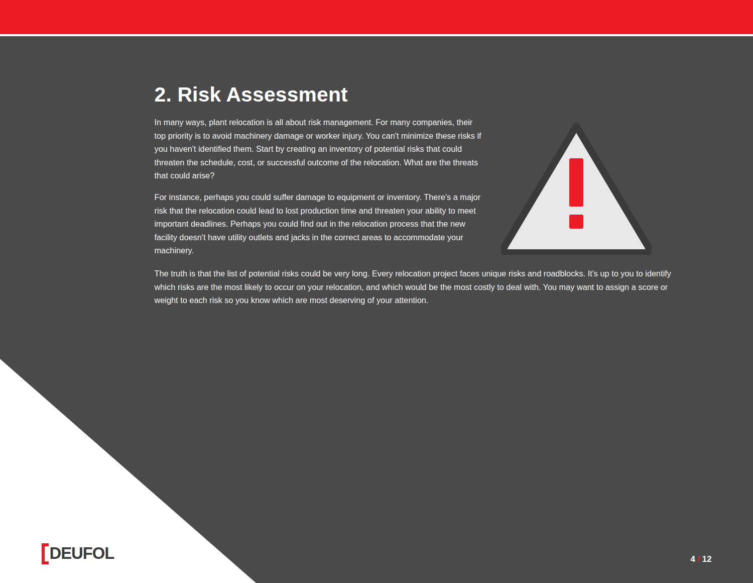2. Risk Assessment
In many ways, plant relocation is all about risk management. For many companies, their top priority is to avoid machinery damage or worker injury. You can't minimize these risks if you haven't identified them. Start by creating an inventory of potential risks that could threaten the schedule, cost, or successful outcome of the relocation. What are the threats that could arise?
For instance, perhaps you could suffer damage to equipment or inventory. There's a major risk that the relocation could lead to lost production time and threaten your ability to meet important deadlines. Perhaps you could find out in the relocation process that the new facility doesn't have utility outlets and jacks in the correct areas to accommodate your machinery.
The truth is that the list of potential risks could be very long. Every relocation project faces unique risks and roadblocks. It's up to you to identify which risks are the most likely to occur on your relocation, and which would be the most costly to deal with. You may want to assign a score or weight to each risk so you know which are most deserving of your attention.
DEUFOL
4 / 12